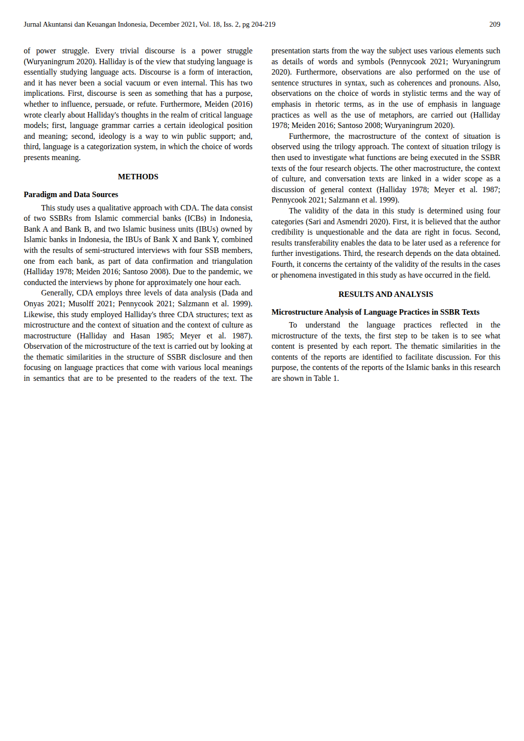Jurnal Akuntansi dan Keuangan Indonesia, December 2021, Vol. 18, Iss. 2, pg 204-219 209
of power struggle. Every trivial discourse is a power struggle (Wuryaningrum 2020). Halliday is of the view that studying language is essentially studying language acts. Discourse is a form of interaction, and it has never been a social vacuum or even internal. This has two implications. First, discourse is seen as something that has a purpose, whether to influence, persuade, or refute. Furthermore, Meiden (2016) wrote clearly about Halliday's thoughts in the realm of critical language models; first, language grammar carries a certain ideological position and meaning; second, ideology is a way to win public support; and, third, language is a categorization system, in which the choice of words presents meaning.
Methods
Paradigm and Data Sources
This study uses a qualitative approach with CDA. The data consist of two SSBRs from Islamic commercial banks (ICBs) in Indonesia, Bank A and Bank B, and two Islamic business units (IBUs) owned by Islamic banks in Indonesia, the IBUs of Bank X and Bank Y, combined with the results of semi-structured interviews with four SSB members, one from each bank, as part of data confirmation and triangulation (Halliday 1978; Meiden 2016; Santoso 2008). Due to the pandemic, we conducted the interviews by phone for approximately one hour each.
Generally, CDA employs three levels of data analysis (Dada and Onyas 2021; Musolff 2021; Pennycook 2021; Salzmann et al. 1999). Likewise, this study employed Halliday's three CDA structures; text as microstructure and the context of situation and the context of culture as macrostructure (Halliday and Hasan 1985; Meyer et al. 1987). Observation of the microstructure of the text is carried out by looking at the thematic similarities in the structure of SSBR disclosure and then focusing on language practices that come with various local meanings in semantics that are to be presented to the readers of the text. The presentation starts from the way the subject uses various elements such as details of words and symbols (Pennycook 2021; Wuryaningrum 2020). Furthermore, observations are also performed on the use of sentence structures in syntax, such as coherences and pronouns. Also, observations on the choice of words in stylistic terms and the way of emphasis in rhetoric terms, as in the use of emphasis in language practices as well as the use of metaphors, are carried out (Halliday 1978; Meiden 2016; Santoso 2008; Wuryaningrum 2020).
Furthermore, the macrostructure of the context of situation is observed using the trilogy approach. The context of situation trilogy is then used to investigate what functions are being executed in the SSBR texts of the four research objects. The other macrostructure, the context of culture, and conversation texts are linked in a wider scope as a discussion of general context (Halliday 1978; Meyer et al. 1987; Pennycook 2021; Salzmann et al. 1999).
The validity of the data in this study is determined using four categories (Sari and Asmendri 2020). First, it is believed that the author credibility is unquestionable and the data are right in focus. Second, results transferability enables the data to be later used as a reference for further investigations. Third, the research depends on the data obtained. Fourth, it concerns the certainty of the validity of the results in the cases or phenomena investigated in this study as have occurred in the field.
Results and Analysis
Microstructure Analysis of Language Practices in SSBR Texts
To understand the language practices reflected in the microstructure of the texts, the first step to be taken is to see what content is presented by each report. The thematic similarities in the contents of the reports are identified to facilitate discussion. For this purpose, the contents of the reports of the Islamic banks in this research are shown in Table 1.